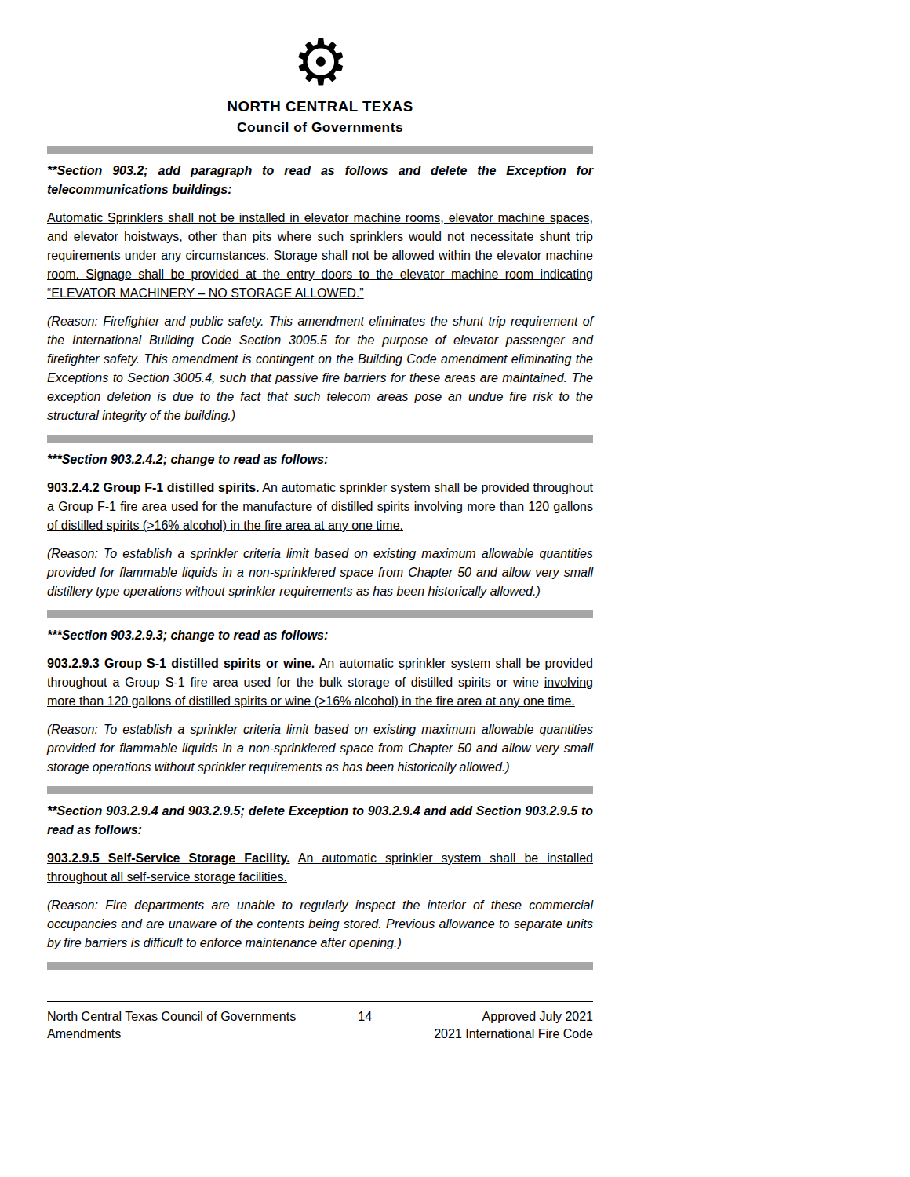⚙
NORTH CENTRAL TEXAS
Council of Governments
**Section 903.2; add paragraph to read as follows and delete the Exception for telecommunications buildings:
Automatic Sprinklers shall not be installed in elevator machine rooms, elevator machine spaces, and elevator hoistways, other than pits where such sprinklers would not necessitate shunt trip requirements under any circumstances. Storage shall not be allowed within the elevator machine room. Signage shall be provided at the entry doors to the elevator machine room indicating “ELEVATOR MACHINERY – NO STORAGE ALLOWED.”
(Reason: Firefighter and public safety. This amendment eliminates the shunt trip requirement of the International Building Code Section 3005.5 for the purpose of elevator passenger and firefighter safety. This amendment is contingent on the Building Code amendment eliminating the Exceptions to Section 3005.4, such that passive fire barriers for these areas are maintained. The exception deletion is due to the fact that such telecom areas pose an undue fire risk to the structural integrity of the building.)
***Section 903.2.4.2; change to read as follows:
903.2.4.2 Group F-1 distilled spirits. An automatic sprinkler system shall be provided throughout a Group F-1 fire area used for the manufacture of distilled spirits involving more than 120 gallons of distilled spirits (>16% alcohol) in the fire area at any one time.
(Reason: To establish a sprinkler criteria limit based on existing maximum allowable quantities provided for flammable liquids in a non-sprinklered space from Chapter 50 and allow very small distillery type operations without sprinkler requirements as has been historically allowed.)
***Section 903.2.9.3; change to read as follows:
903.2.9.3 Group S-1 distilled spirits or wine. An automatic sprinkler system shall be provided throughout a Group S-1 fire area used for the bulk storage of distilled spirits or wine involving more than 120 gallons of distilled spirits or wine (>16% alcohol) in the fire area at any one time.
(Reason: To establish a sprinkler criteria limit based on existing maximum allowable quantities provided for flammable liquids in a non-sprinklered space from Chapter 50 and allow very small storage operations without sprinkler requirements as has been historically allowed.)
**Section 903.2.9.4 and 903.2.9.5; delete Exception to 903.2.9.4 and add Section 903.2.9.5 to read as follows:
903.2.9.5 Self-Service Storage Facility. An automatic sprinkler system shall be installed throughout all self-service storage facilities.
(Reason: Fire departments are unable to regularly inspect the interior of these commercial occupancies and are unaware of the contents being stored. Previous allowance to separate units by fire barriers is difficult to enforce maintenance after opening.)
North Central Texas Council of Governments
Amendments
14
Approved July 2021
2021 International Fire Code